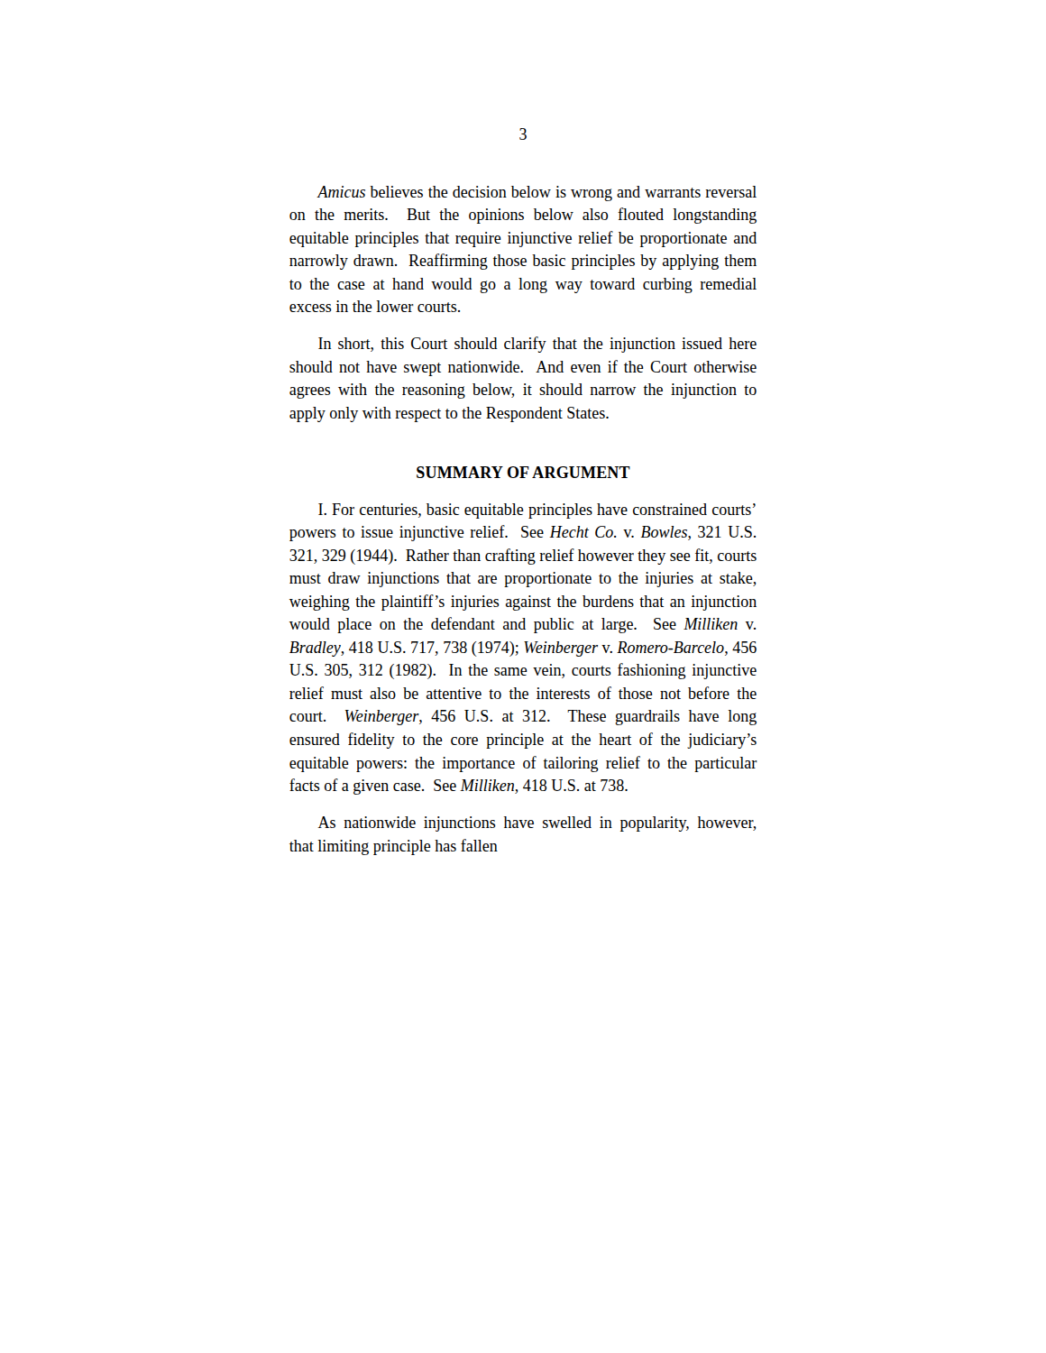3
Amicus believes the decision below is wrong and warrants reversal on the merits. But the opinions below also flouted longstanding equitable principles that require injunctive relief be proportionate and narrowly drawn. Reaffirming those basic principles by applying them to the case at hand would go a long way toward curbing remedial excess in the lower courts.
In short, this Court should clarify that the injunction issued here should not have swept nationwide. And even if the Court otherwise agrees with the reasoning below, it should narrow the injunction to apply only with respect to the Respondent States.
SUMMARY OF ARGUMENT
I. For centuries, basic equitable principles have constrained courts’ powers to issue injunctive relief. See Hecht Co. v. Bowles, 321 U.S. 321, 329 (1944). Rather than crafting relief however they see fit, courts must draw injunctions that are proportionate to the injuries at stake, weighing the plaintiff’s injuries against the burdens that an injunction would place on the defendant and public at large. See Milliken v. Bradley, 418 U.S. 717, 738 (1974); Weinberger v. Romero-Barcelo, 456 U.S. 305, 312 (1982). In the same vein, courts fashioning injunctive relief must also be attentive to the interests of those not before the court. Weinberger, 456 U.S. at 312. These guardrails have long ensured fidelity to the core principle at the heart of the judiciary’s equitable powers: the importance of tailoring relief to the particular facts of a given case. See Milliken, 418 U.S. at 738.
As nationwide injunctions have swelled in popularity, however, that limiting principle has fallen